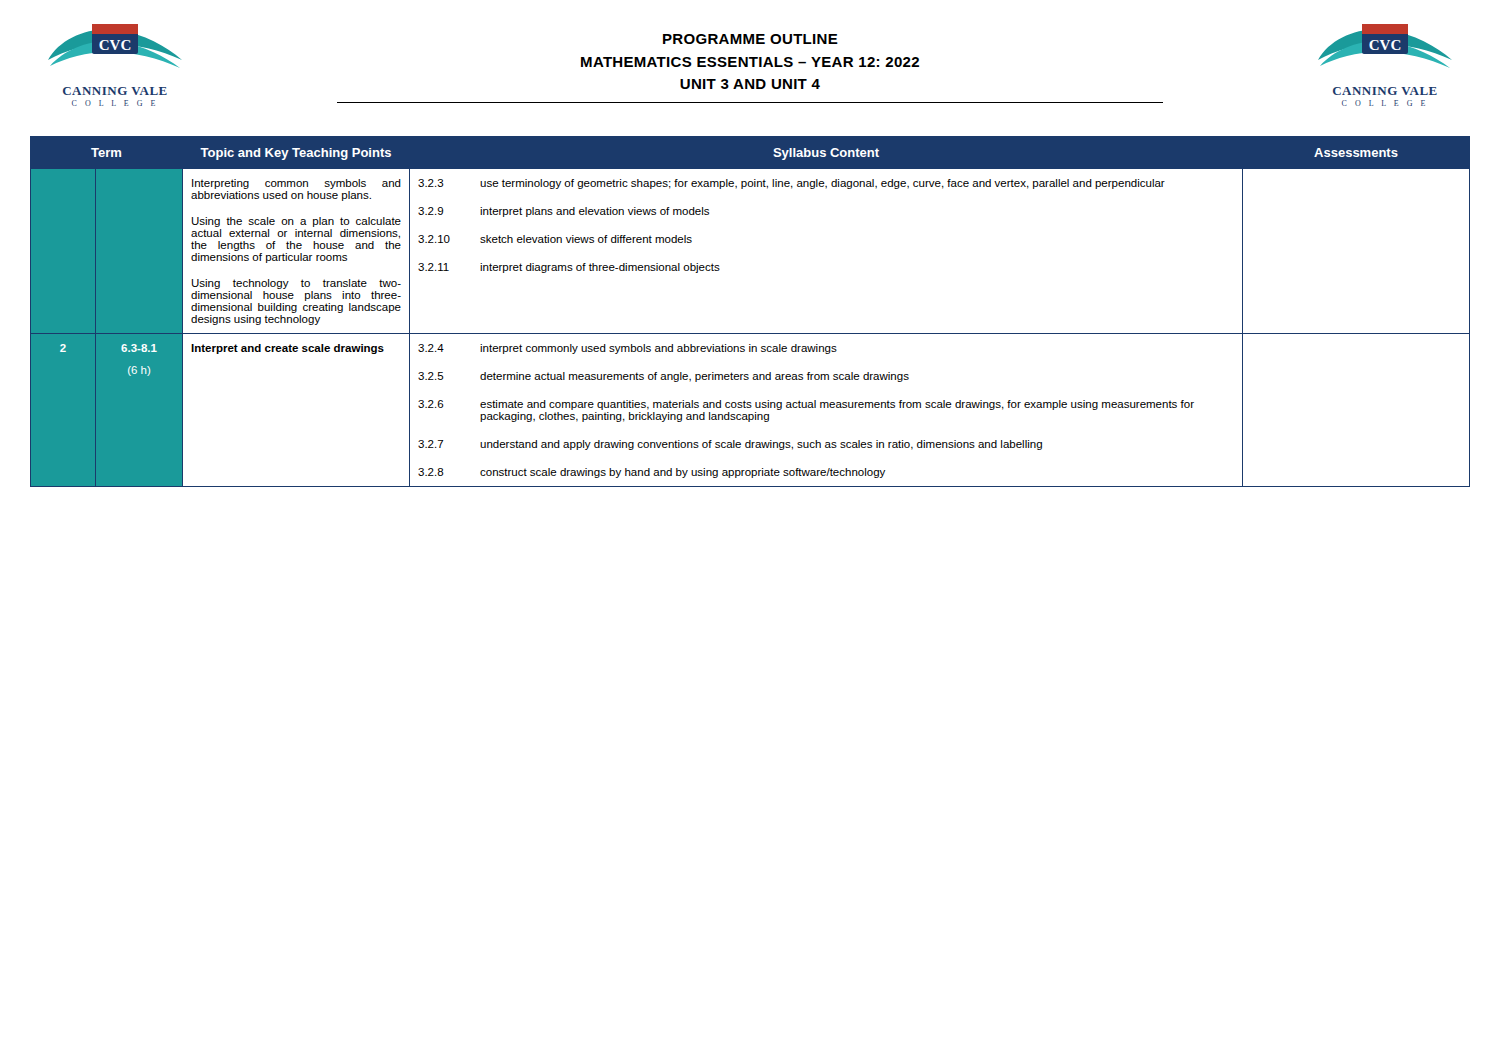CVC
CANNING VALE
C O L L E G E
PROGRAMME OUTLINE
MATHEMATICS ESSENTIALS – YEAR 12: 2022
UNIT 3 AND UNIT 4
CVC
CANNING VALE
C O L L E G E
| Term | Topic and Key Teaching Points | Syllabus Content | Assessments |
| --- | --- | --- | --- |
| | | Interpreting common symbols and abbreviations used on house plans. Using the scale on a plan to calculate actual external or internal dimensions, the lengths of the house and the dimensions of particular rooms Using technology to translate two-dimensional house plans into three-dimensional building creating landscape designs using technology | 3.2.3 use terminology of geometric shapes; for example, point, line, angle, diagonal, edge, curve, face and vertex, parallel and perpendicular 3.2.9 interpret plans and elevation views of models 3.2.10 sketch elevation views of different models 3.2.11 interpret diagrams of three-dimensional objects | |
| 2 | 6.3-8.1 (6 h) | Interpret and create scale drawings | 3.2.4 interpret commonly used symbols and abbreviations in scale drawings 3.2.5 determine actual measurements of angle, perimeters and areas from scale drawings 3.2.6 estimate and compare quantities, materials and costs using actual measurements from scale drawings, for example using measurements for packaging, clothes, painting, bricklaying and landscaping 3.2.7 understand and apply drawing conventions of scale drawings, such as scales in ratio, dimensions and labelling 3.2.8 construct scale drawings by hand and by using appropriate software/technology | |